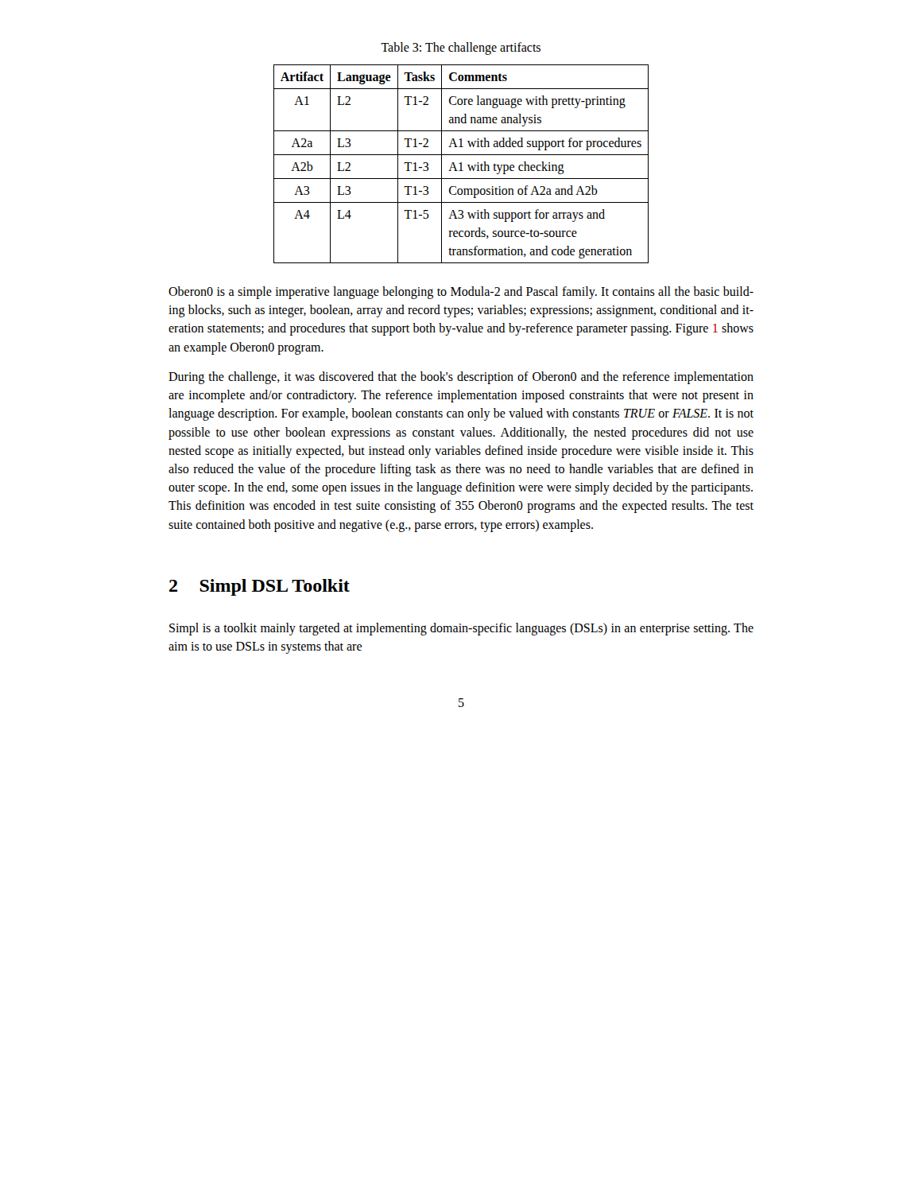Table 3: The challenge artifacts
| Artifact | Language | Tasks | Comments |
| --- | --- | --- | --- |
| A1 | L2 | T1-2 | Core language with pretty-printing and name analysis |
| A2a | L3 | T1-2 | A1 with added support for procedures |
| A2b | L2 | T1-3 | A1 with type checking |
| A3 | L3 | T1-3 | Composition of A2a and A2b |
| A4 | L4 | T1-5 | A3 with support for arrays and records, source-to-source transformation, and code generation |
Oberon0 is a simple imperative language belonging to Modula-2 and Pascal family. It contains all the basic building blocks, such as integer, boolean, array and record types; variables; expressions; assignment, conditional and iteration statements; and procedures that support both by-value and by-reference parameter passing. Figure 1 shows an example Oberon0 program.
During the challenge, it was discovered that the book's description of Oberon0 and the reference implementation are incomplete and/or contradictory. The reference implementation imposed constraints that were not present in language description. For example, boolean constants can only be valued with constants TRUE or FALSE. It is not possible to use other boolean expressions as constant values. Additionally, the nested procedures did not use nested scope as initially expected, but instead only variables defined inside procedure were visible inside it. This also reduced the value of the procedure lifting task as there was no need to handle variables that are defined in outer scope. In the end, some open issues in the language definition were were simply decided by the participants. This definition was encoded in test suite consisting of 355 Oberon0 programs and the expected results. The test suite contained both positive and negative (e.g., parse errors, type errors) examples.
2 Simpl DSL Toolkit
Simpl is a toolkit mainly targeted at implementing domain-specific languages (DSLs) in an enterprise setting. The aim is to use DSLs in systems that are
5